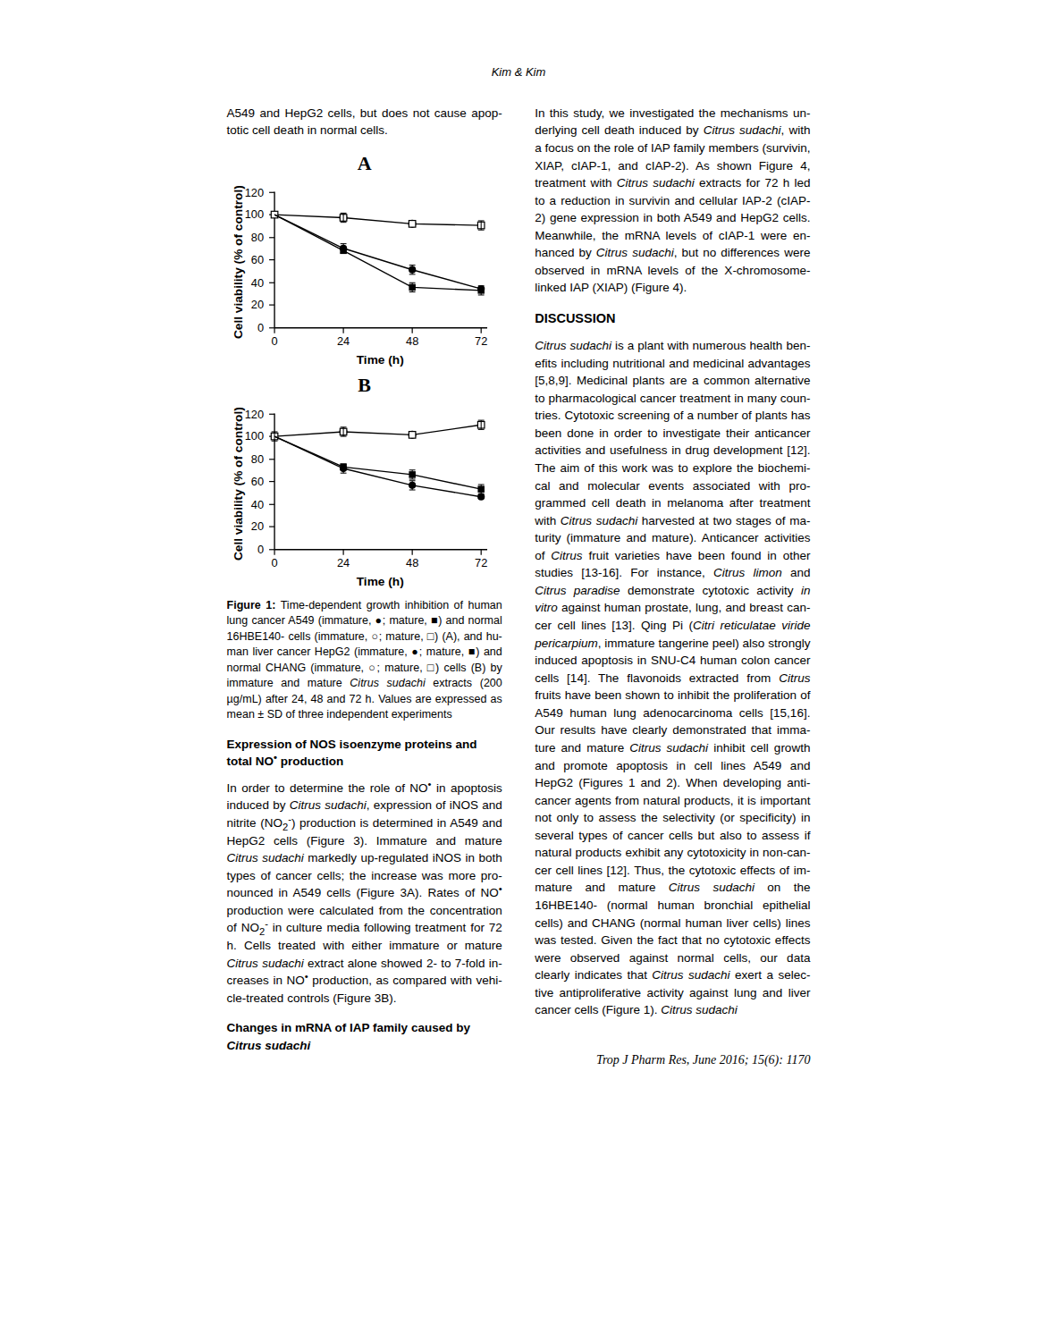Kim & Kim
A549 and HepG2 cells, but does not cause apoptotic cell death in normal cells.
A
0 20 40 60 80 100 120 0 24 48 72 Cell viability (% of control) Time (h)
B
0 20 40 60 80 100 120 0 24 48 72 Cell viability (% of control) Time (h)
Figure 1: Time-dependent growth inhibition of human lung cancer A549 (immature, ●; mature, ■) and normal 16HBE140- cells (immature, ○; mature, □) (A), and human liver cancer HepG2 (immature, ●; mature, ■) and normal CHANG (immature, ○; mature, □) cells (B) by immature and mature Citrus sudachi extracts (200 µg/mL) after 24, 48 and 72 h. Values are expressed as mean ± SD of three independent experiments
Expression of NOS isoenzyme proteins and total NO• production
In order to determine the role of NO• in apoptosis induced by Citrus sudachi, expression of iNOS and nitrite (NO2-) production is determined in A549 and HepG2 cells (Figure 3). Immature and mature Citrus sudachi markedly up-regulated iNOS in both types of cancer cells; the increase was more pronounced in A549 cells (Figure 3A). Rates of NO• production were calculated from the concentration of NO2- in culture media following treatment for 72 h. Cells treated with either immature or mature Citrus sudachi extract alone showed 2- to 7-fold increases in NO• production, as compared with vehicle-treated controls (Figure 3B).
Changes in mRNA of IAP family caused by Citrus sudachi
In this study, we investigated the mechanisms underlying cell death induced by Citrus sudachi, with a focus on the role of IAP family members (survivin, XIAP, cIAP-1, and cIAP-2). As shown Figure 4, treatment with Citrus sudachi extracts for 72 h led to a reduction in survivin and cellular IAP-2 (cIAP-2) gene expression in both A549 and HepG2 cells. Meanwhile, the mRNA levels of cIAP-1 were enhanced by Citrus sudachi, but no differences were observed in mRNA levels of the X-chromosome-linked IAP (XIAP) (Figure 4).
DISCUSSION
Citrus sudachi is a plant with numerous health benefits including nutritional and medicinal advantages [5,8,9]. Medicinal plants are a common alternative to pharmacological cancer treatment in many countries. Cytotoxic screening of a number of plants has been done in order to investigate their anticancer activities and usefulness in drug development [12]. The aim of this work was to explore the biochemical and molecular events associated with programmed cell death in melanoma after treatment with Citrus sudachi harvested at two stages of maturity (immature and mature). Anticancer activities of Citrus fruit varieties have been found in other studies [13-16]. For instance, Citrus limon and Citrus paradise demonstrate cytotoxic activity in vitro against human prostate, lung, and breast cancer cell lines [13]. Qing Pi (Citri reticulatae viride pericarpium, immature tangerine peel) also strongly induced apoptosis in SNU-C4 human colon cancer cells [14]. The flavonoids extracted from Citrus fruits have been shown to inhibit the proliferation of A549 human lung adenocarcinoma cells [15,16]. Our results have clearly demonstrated that immature and mature Citrus sudachi inhibit cell growth and promote apoptosis in cell lines A549 and HepG2 (Figures 1 and 2). When developing anticancer agents from natural products, it is important not only to assess the selectivity (or specificity) in several types of cancer cells but also to assess if natural products exhibit any cytotoxicity in non-cancer cell lines [12]. Thus, the cytotoxic effects of immature and mature Citrus sudachi on the 16HBE140- (normal human bronchial epithelial cells) and CHANG (normal human liver cells) lines was tested. Given the fact that no cytotoxic effects were observed against normal cells, our data clearly indicates that Citrus sudachi exert a selective antiproliferative activity against lung and liver cancer cells (Figure 1). Citrus sudachi
Trop J Pharm Res, June 2016; 15(6): 1170